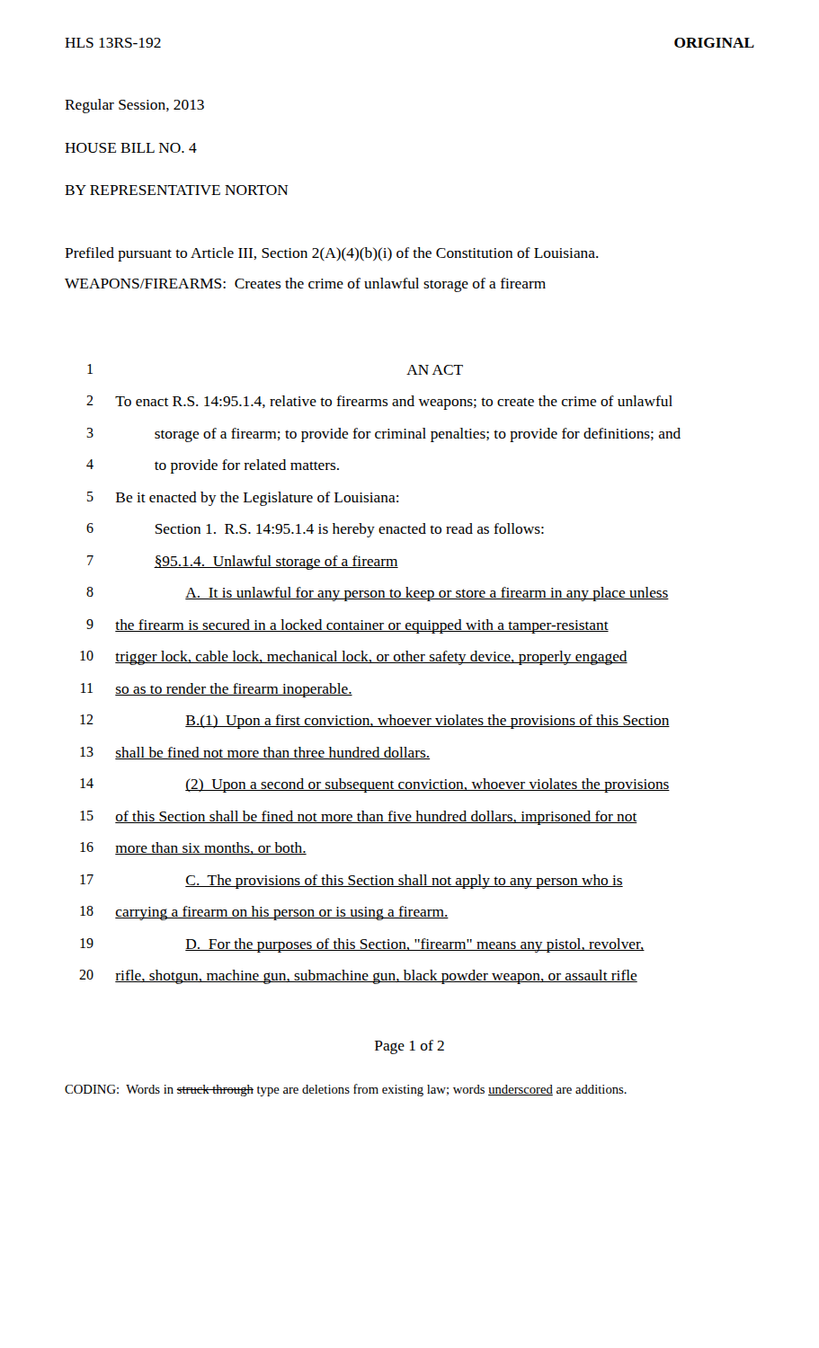HLS 13RS-192 ORIGINAL
Regular Session, 2013
HOUSE BILL NO. 4
BY REPRESENTATIVE NORTON
Prefiled pursuant to Article III, Section 2(A)(4)(b)(i) of the Constitution of Louisiana.
WEAPONS/FIREARMS: Creates the crime of unlawful storage of a firearm
AN ACT
To enact R.S. 14:95.1.4, relative to firearms and weapons; to create the crime of unlawful
storage of a firearm; to provide for criminal penalties; to provide for definitions; and
to provide for related matters.
Be it enacted by the Legislature of Louisiana:
Section 1. R.S. 14:95.1.4 is hereby enacted to read as follows:
§95.1.4. Unlawful storage of a firearm
A. It is unlawful for any person to keep or store a firearm in any place unless
the firearm is secured in a locked container or equipped with a tamper-resistant
trigger lock, cable lock, mechanical lock, or other safety device, properly engaged
so as to render the firearm inoperable.
B.(1) Upon a first conviction, whoever violates the provisions of this Section
shall be fined not more than three hundred dollars.
(2) Upon a second or subsequent conviction, whoever violates the provisions
of this Section shall be fined not more than five hundred dollars, imprisoned for not
more than six months, or both.
C. The provisions of this Section shall not apply to any person who is
carrying a firearm on his person or is using a firearm.
D. For the purposes of this Section, "firearm" means any pistol, revolver,
rifle, shotgun, machine gun, submachine gun, black powder weapon, or assault rifle
Page 1 of 2
CODING: Words in struck through type are deletions from existing law; words underscored are additions.